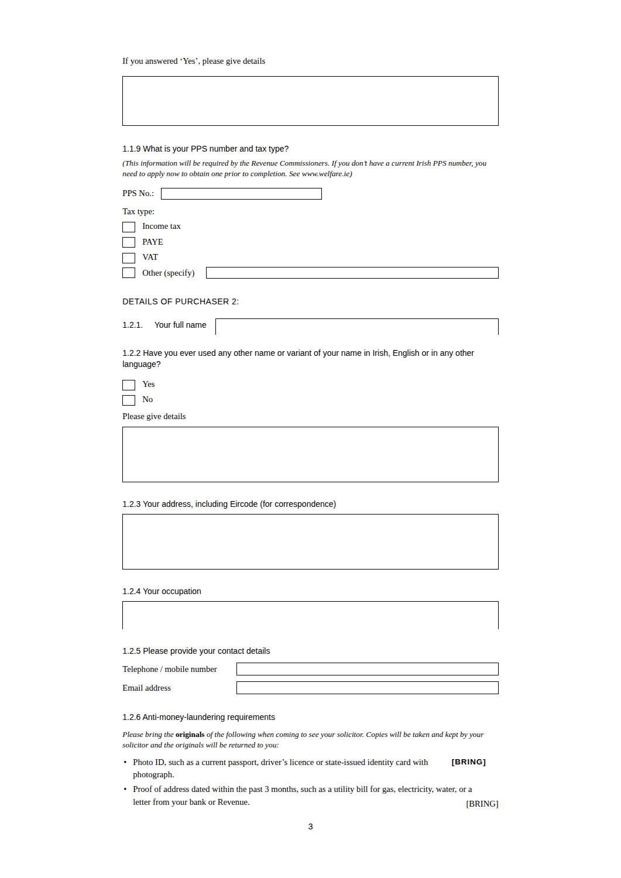If you answered ‘Yes’, please give details
1.1.9 What is your PPS number and tax type?
(This information will be required by the Revenue Commissioners. If you don’t have a current Irish PPS number, you need to apply now to obtain one prior to completion. See www.welfare.ie)
PPS No.:
Tax type:
Income tax
PAYE
VAT
Other (specify)
DETAILS OF PURCHASER 2:
1.2.1. Your full name
1.2.2 Have you ever used any other name or variant of your name in Irish, English or in any other language?
Yes
No
Please give details
1.2.3 Your address, including Eircode (for correspondence)
1.2.4 Your occupation
1.2.5 Please provide your contact details
Telephone / mobile number
Email address
1.2.6 Anti-money-laundering requirements
Please bring the originals of the following when coming to see your solicitor. Copies will be taken and kept by your solicitor and the originals will be returned to you:
Photo ID, such as a current passport, driver’s licence or state-issued identity card with photograph. [BRING]
Proof of address dated within the past 3 months, such as a utility bill for gas, electricity, water, or a letter from your bank or Revenue.
[BRING]
3